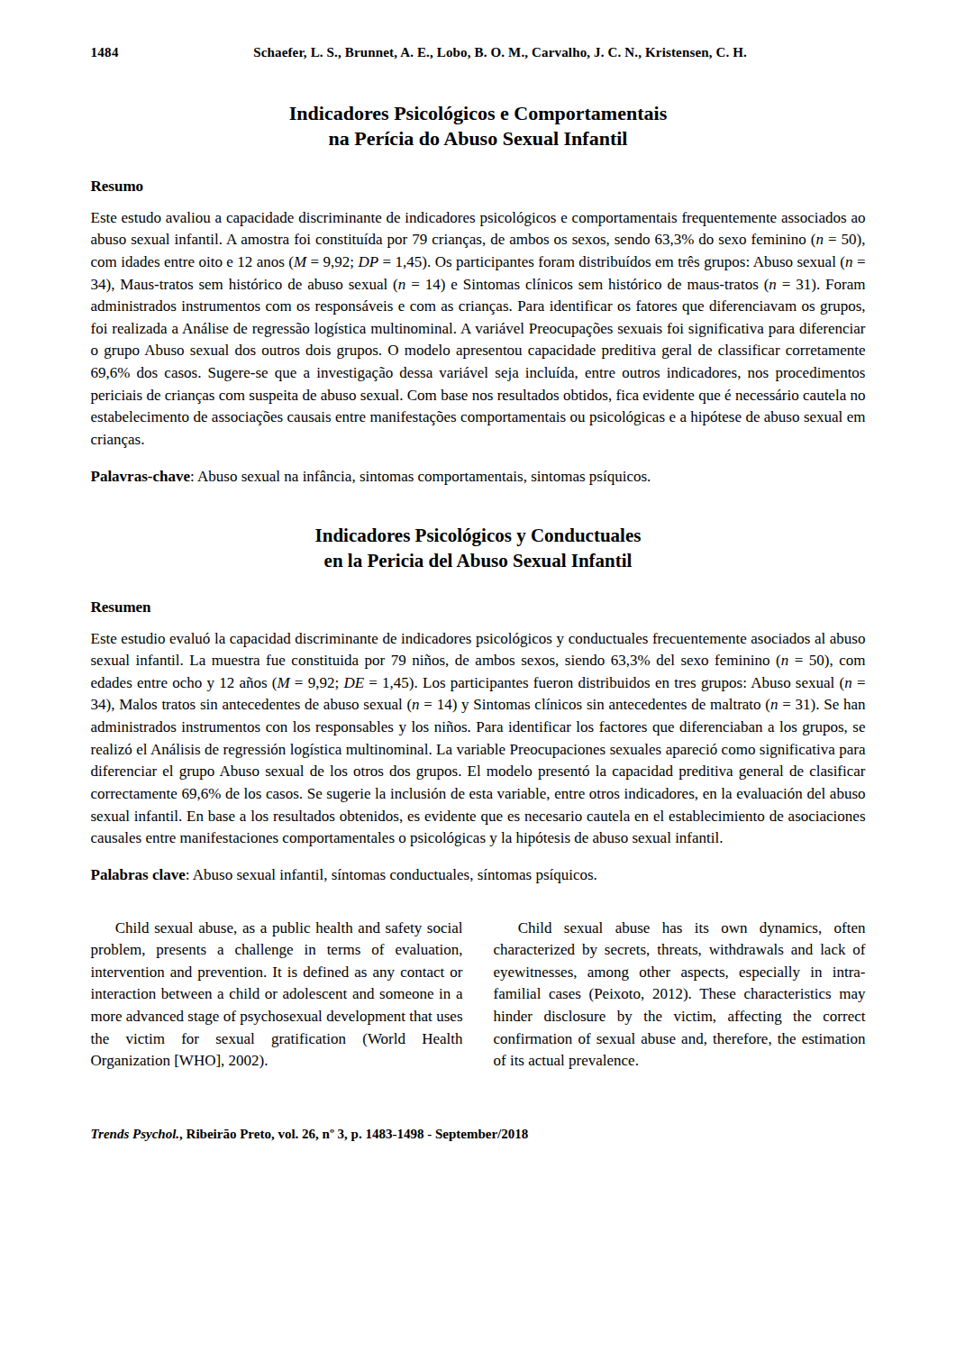1484 Schaefer, L. S., Brunnet, A. E., Lobo, B. O. M., Carvalho, J. C. N., Kristensen, C. H.
Indicadores Psicológicos e Comportamentais
na Perícia do Abuso Sexual Infantil
Resumo
Este estudo avaliou a capacidade discriminante de indicadores psicológicos e comportamentais frequentemente associados ao abuso sexual infantil. A amostra foi constituída por 79 crianças, de ambos os sexos, sendo 63,3% do sexo feminino (n = 50), com idades entre oito e 12 anos (M = 9,92; DP = 1,45). Os participantes foram distribuídos em três grupos: Abuso sexual (n = 34), Maus-tratos sem histórico de abuso sexual (n = 14) e Sintomas clínicos sem histórico de maus-tratos (n = 31). Foram administrados instrumentos com os responsáveis e com as crianças. Para identificar os fatores que diferenciavam os grupos, foi realizada a Análise de regressão logística multinominal. A variável Preocupações sexuais foi significativa para diferenciar o grupo Abuso sexual dos outros dois grupos. O modelo apresentou capacidade preditiva geral de classificar corretamente 69,6% dos casos. Sugere-se que a investigação dessa variável seja incluída, entre outros indicadores, nos procedimentos periciais de crianças com suspeita de abuso sexual. Com base nos resultados obtidos, fica evidente que é necessário cautela no estabelecimento de associações causais entre manifestações comportamentais ou psicológicas e a hipótese de abuso sexual em crianças.
Palavras-chave: Abuso sexual na infância, sintomas comportamentais, sintomas psíquicos.
Indicadores Psicológicos y Conductuales
en la Pericia del Abuso Sexual Infantil
Resumen
Este estudio evaluó la capacidad discriminante de indicadores psicológicos y conductuales frecuentemente asociados al abuso sexual infantil. La muestra fue constituida por 79 niños, de ambos sexos, siendo 63,3% del sexo feminino (n = 50), com edades entre ocho y 12 años (M = 9,92; DE = 1,45). Los participantes fueron distribuidos en tres grupos: Abuso sexual (n = 34), Malos tratos sin antecedentes de abuso sexual (n = 14) y Sintomas clínicos sin antecedentes de maltrato (n = 31). Se han administrados instrumentos con los responsables y los niños. Para identificar los factores que diferenciaban a los grupos, se realizó el Análisis de regressión logística multinominal. La variable Preocupaciones sexuales apareció como significativa para diferenciar el grupo Abuso sexual de los otros dos grupos. El modelo presentó la capacidad preditiva general de clasificar correctamente 69,6% de los casos. Se sugerie la inclusión de esta variable, entre otros indicadores, en la evaluación del abuso sexual infantil. En base a los resultados obtenidos, es evidente que es necesario cautela en el establecimiento de asociaciones causales entre manifestaciones comportamentales o psicológicas y la hipótesis de abuso sexual infantil.
Palabras clave: Abuso sexual infantil, síntomas conductuales, síntomas psíquicos.
Child sexual abuse, as a public health and safety social problem, presents a challenge in terms of evaluation, intervention and prevention. It is defined as any contact or interaction between a child or adolescent and someone in a more advanced stage of psychosexual development that uses the victim for sexual gratification (World Health Organization [WHO], 2002).
Child sexual abuse has its own dynamics, often characterized by secrets, threats, withdrawals and lack of eyewitnesses, among other aspects, especially in intra-familial cases (Peixoto, 2012). These characteristics may hinder disclosure by the victim, affecting the correct confirmation of sexual abuse and, therefore, the estimation of its actual prevalence.
Trends Psychol., Ribeirão Preto, vol. 26, nº 3, p. 1483-1498 - September/2018